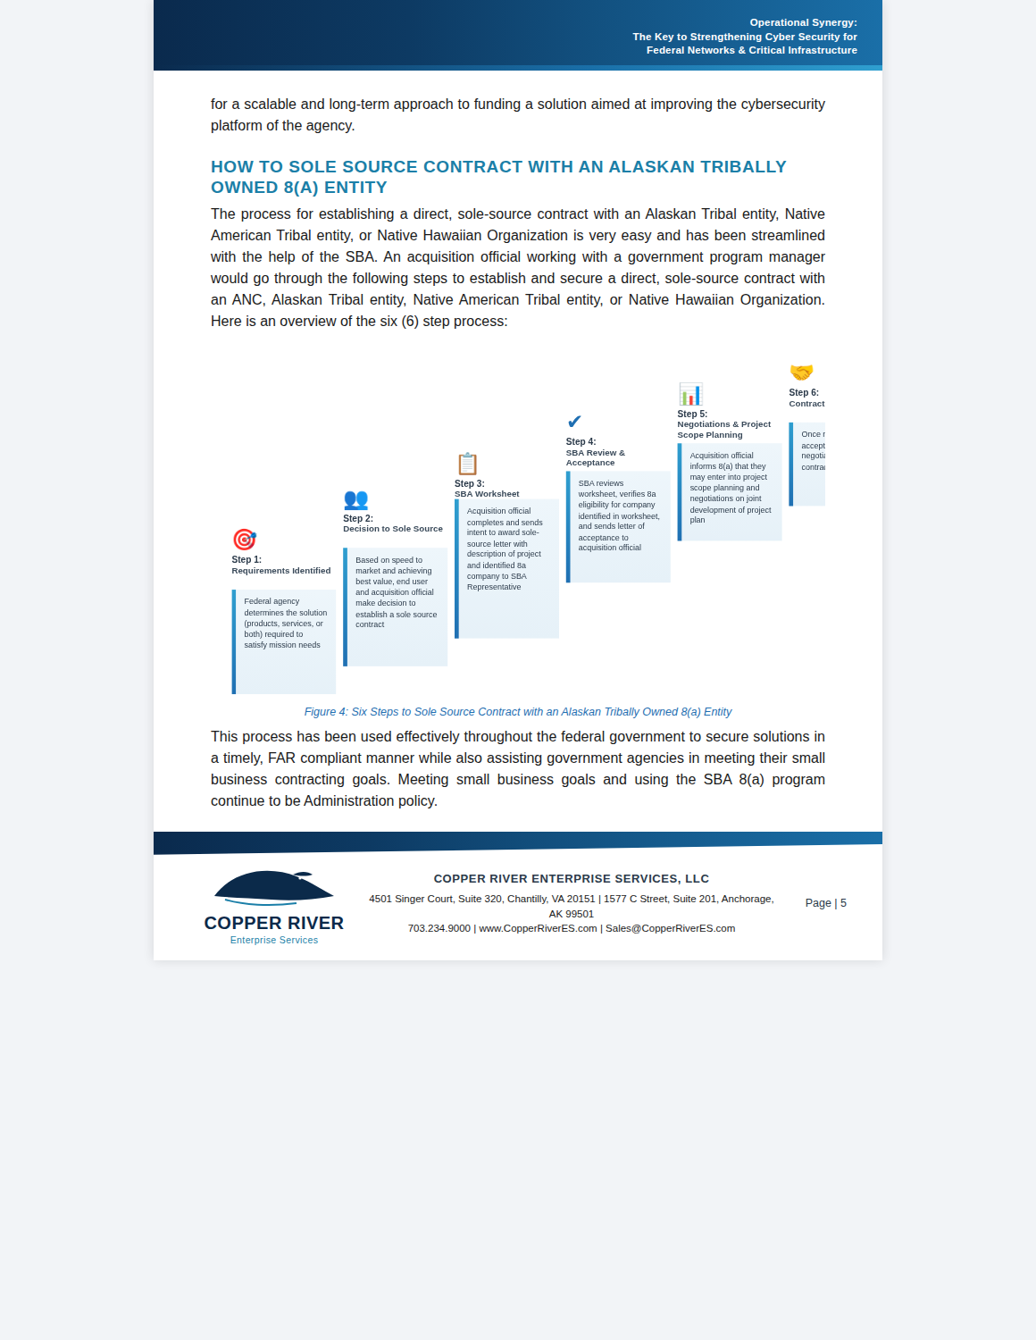Operational Synergy:
The Key to Strengthening Cyber Security for
Federal Networks & Critical Infrastructure
for a scalable and long-term approach to funding a solution aimed at improving the cybersecurity platform of the agency.
How to Sole Source Contract with an Alaskan Tribally Owned 8(a) Entity
The process for establishing a direct, sole-source contract with an Alaskan Tribal entity, Native American Tribal entity, or Native Hawaiian Organization is very easy and has been streamlined with the help of the SBA. An acquisition official working with a government program manager would go through the following steps to establish and secure a direct, sole-source contract with an ANC, Alaskan Tribal entity, Native American Tribal entity, or Native Hawaiian Organization. Here is an overview of the six (6) step process:
🎯
Step 1:Requirements Identified
Federal agency determines the solution (products, services, or both) required to satisfy mission needs
👥
Step 2:Decision to Sole Source
Based on speed to market and achieving best value, end user and acquisition official make decision to establish a sole source contract
📋
Step 3:SBA Worksheet
Acquisition official completes and sends intent to award sole-source letter with description of project and identified 8a company to SBA Representative
✔
Step 4:SBA Review & Acceptance
SBA reviews worksheet, verifies 8a eligibility for company identified in worksheet, and sends letter of acceptance to acquisition official
📊
Step 5:Negotiations & Project Scope Planning
Acquisition official informs 8(a) that they may enter into project scope planning and negotiations on joint development of project plan
🤝
Step 6:Contract Award
Once mutually acceptable terms are negotiated, sole-source contract is awarded
Figure 4: Six Steps to Sole Source Contract with an Alaskan Tribally Owned 8(a) Entity
This process has been used effectively throughout the federal government to secure solutions in a timely, FAR compliant manner while also assisting government agencies in meeting their small business contracting goals. Meeting small business goals and using the SBA 8(a) program continue to be Administration policy.
COPPER RIVER
Enterprise Services
COPPER RIVER ENTERPRISE SERVICES, LLC
4501 Singer Court, Suite 320, Chantilly, VA 20151 | 1577 C Street, Suite 201, Anchorage, AK 99501
703.234.9000 | www.CopperRiverES.com | Sales@CopperRiverES.com
Page | 5